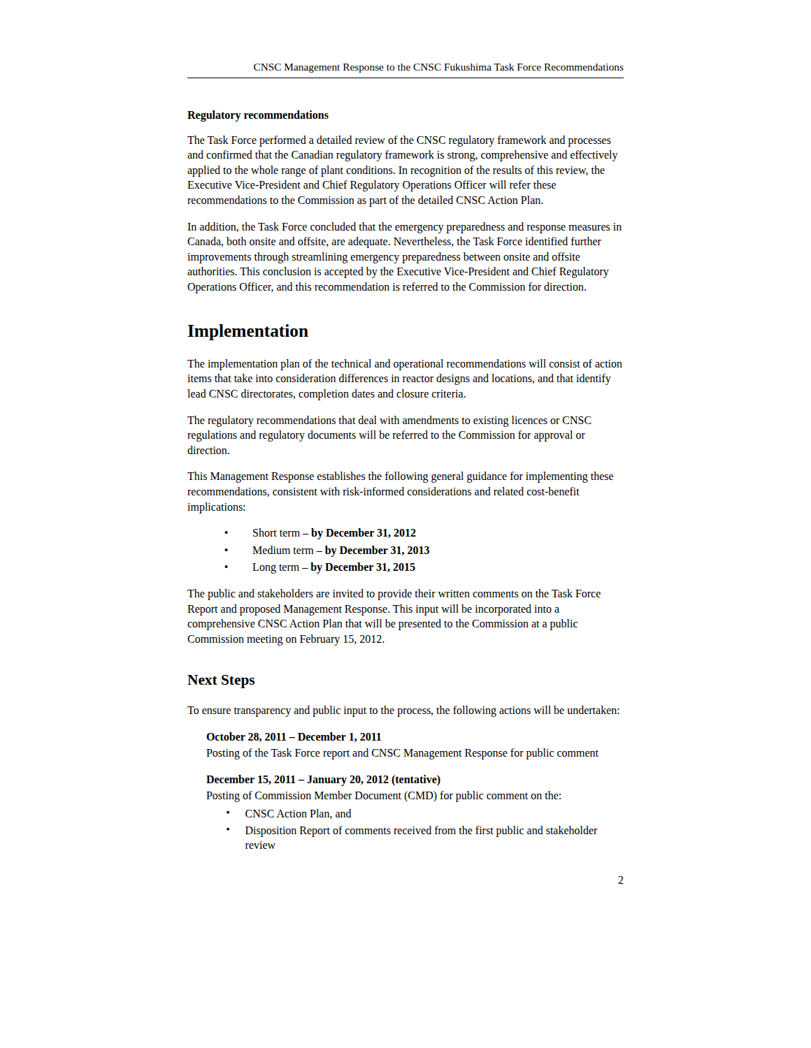CNSC Management Response to the CNSC Fukushima Task Force Recommendations
Regulatory recommendations
The Task Force performed a detailed review of the CNSC regulatory framework and processes and confirmed that the Canadian regulatory framework is strong, comprehensive and effectively applied to the whole range of plant conditions. In recognition of the results of this review, the Executive Vice-President and Chief Regulatory Operations Officer will refer these recommendations to the Commission as part of the detailed CNSC Action Plan.
In addition, the Task Force concluded that the emergency preparedness and response measures in Canada, both onsite and offsite, are adequate. Nevertheless, the Task Force identified further improvements through streamlining emergency preparedness between onsite and offsite authorities. This conclusion is accepted by the Executive Vice-President and Chief Regulatory Operations Officer, and this recommendation is referred to the Commission for direction.
Implementation
The implementation plan of the technical and operational recommendations will consist of action items that take into consideration differences in reactor designs and locations, and that identify lead CNSC directorates, completion dates and closure criteria.
The regulatory recommendations that deal with amendments to existing licences or CNSC regulations and regulatory documents will be referred to the Commission for approval or direction.
This Management Response establishes the following general guidance for implementing these recommendations, consistent with risk-informed considerations and related cost-benefit implications:
Short term – by December 31, 2012
Medium term – by December 31, 2013
Long term – by December 31, 2015
The public and stakeholders are invited to provide their written comments on the Task Force Report and proposed Management Response. This input will be incorporated into a comprehensive CNSC Action Plan that will be presented to the Commission at a public Commission meeting on February 15, 2012.
Next Steps
To ensure transparency and public input to the process, the following actions will be undertaken:
October 28, 2011 – December 1, 2011
Posting of the Task Force report and CNSC Management Response for public comment
December 15, 2011 – January 20, 2012 (tentative)
Posting of Commission Member Document (CMD) for public comment on the:
CNSC Action Plan, and
Disposition Report of comments received from the first public and stakeholder review
2